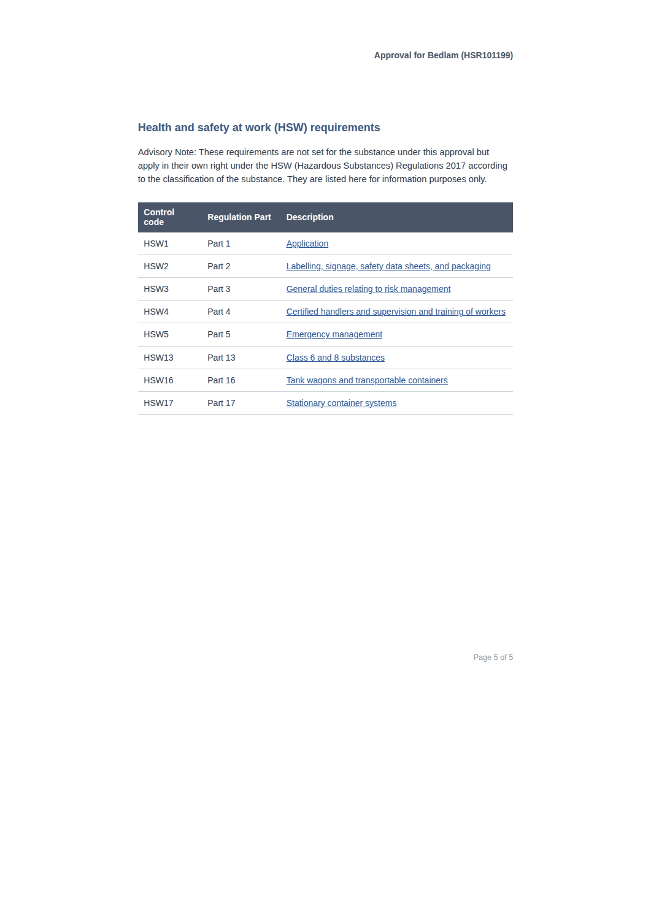Approval for Bedlam (HSR101199)
Health and safety at work (HSW) requirements
Advisory Note: These requirements are not set for the substance under this approval but apply in their own right under the HSW (Hazardous Substances) Regulations 2017 according to the classification of the substance. They are listed here for information purposes only.
| Control code | Regulation Part | Description |
| --- | --- | --- |
| HSW1 | Part 1 | Application |
| HSW2 | Part 2 | Labelling, signage, safety data sheets, and packaging |
| HSW3 | Part 3 | General duties relating to risk management |
| HSW4 | Part 4 | Certified handlers and supervision and training of workers |
| HSW5 | Part 5 | Emergency management |
| HSW13 | Part 13 | Class 6 and 8 substances |
| HSW16 | Part 16 | Tank wagons and transportable containers |
| HSW17 | Part 17 | Stationary container systems |
Page 5 of 5